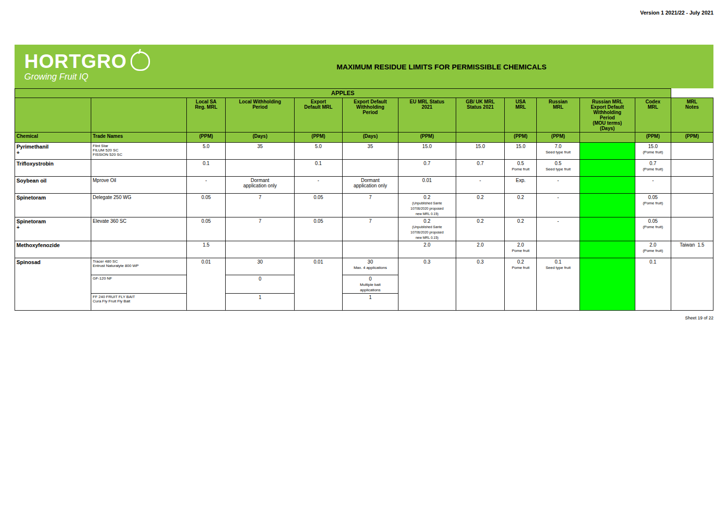Version 1 2021/22 - July 2021
HORTGRO
Growing Fruit IQ
MAXIMUM RESIDUE LIMITS FOR PERMISSIBLE CHEMICALS
| APPLES |
| --- |
| | | Local SA Reg. MRL | Local Withholding Period | Export Default MRL | Export Default Withholding Period | EU MRL Status 2021 | GB/ UK MRL Status 2021 | USA MRL | Russian MRL | Russian MRL Export Default Withholding Period (MOU terms) (Days) | Codex MRL | MRL Notes |
| Chemical | Trade Names | (PPM) | (Days) | (PPM) | (Days) | (PPM) | | (PPM) | (PPM) | | (PPM) | (PPM) |
| Pyrimethanil + | Flint Star FILUM 520 SC FISSION 520 SC | 5.0 | 35 | 5.0 | 35 | 15.0 | 15.0 | 15.0 | 7.0 Seed type fruit | | 15.0 (Pome fruit) | |
| Trifloxystrobin | | 0.1 | | 0.1 | | 0.7 | 0.7 | 0.5 Pome fruit | 0.5 Seed type fruit | | 0.7 (Pome fruit) | |
| Soybean oil | Mprove Oil | - | Dormant application only | - | Dormant application only | 0.01 | - | Exp. | - | | - | |
| Spinetoram | Delegate 250 WG | 0.05 | 7 | 0.05 | 7 | 0.2 (Unpublished Sante 10706/2020 proposed new MRL 0.15) | 0.2 | 0.2 | - | | 0.05 (Pome fruit) | |
| Spinetoram + | Elevate 360 SC | 0.05 | 7 | 0.05 | 7 | 0.2 (Unpublished Sante 10706/2020 proposed new MRL 0.15) | 0.2 | 0.2 | - | | 0.05 (Pome fruit) | |
| Methoxyfenozide | | 1.5 | | | | 2.0 | 2.0 | 2.0 Pome fruit | | | 2.0 (Pome fruit) | Taiwan 1.5 |
| Spinosad | Tracer 480 SC Entrust Naturalyte 800 WP | 0.01 | 30 | 0.01 | 30 Max. 4 applications | 0.3 | 0.3 | 0.2 Pome fruit | 0.1 Seed type fruit | | 0.1 | |
| GF-120 NF | 0 | 0 Multiple bait applications |
| FF 240 FRUIT FLY BAIT Cura Fly Fruit Fly Bait | 1 | 1 |
Sheet 19 of 22